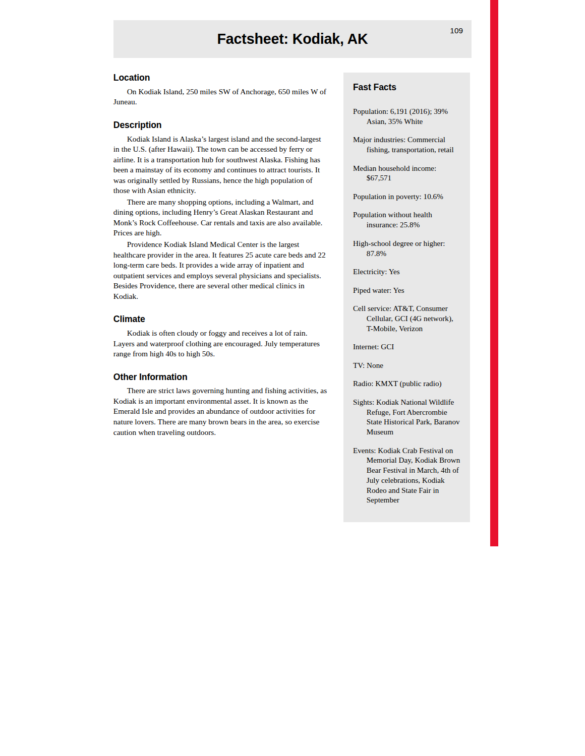109
Factsheet: Kodiak, AK
Location
On Kodiak Island, 250 miles SW of Anchorage, 650 miles W of Juneau.
Description
Kodiak Island is Alaska’s largest island and the second-largest in the U.S. (after Hawaii). The town can be accessed by ferry or airline. It is a transportation hub for southwest Alaska. Fishing has been a mainstay of its economy and continues to attract tourists. It was originally settled by Russians, hence the high population of those with Asian ethnicity.
There are many shopping options, including a Walmart, and dining options, including Henry’s Great Alaskan Restaurant and Monk’s Rock Coffeehouse. Car rentals and taxis are also available. Prices are high.
Providence Kodiak Island Medical Center is the largest healthcare provider in the area. It features 25 acute care beds and 22 long-term care beds. It provides a wide array of inpatient and outpatient services and employs several physicians and specialists. Besides Providence, there are several other medical clinics in Kodiak.
Climate
Kodiak is often cloudy or foggy and receives a lot of rain. Layers and waterproof clothing are encouraged. July temperatures range from high 40s to high 50s.
Other Information
There are strict laws governing hunting and fishing activities, as Kodiak is an important environmental asset. It is known as the Emerald Isle and provides an abundance of outdoor activities for nature lovers. There are many brown bears in the area, so exercise caution when traveling outdoors.
Fast Facts
Population: 6,191 (2016); 39% Asian, 35% White
Major industries: Commercial fishing, transportation, retail
Median household income: $67,571
Population in poverty: 10.6%
Population without health insurance: 25.8%
High-school degree or higher: 87.8%
Electricity: Yes
Piped water: Yes
Cell service: AT&T, Consumer Cellular, GCI (4G network), T-Mobile, Verizon
Internet: GCI
TV: None
Radio: KMXT (public radio)
Sights: Kodiak National Wildlife Refuge, Fort Abercrombie State Historical Park, Baranov Museum
Events: Kodiak Crab Festival on Memorial Day, Kodiak Brown Bear Festival in March, 4th of July celebrations, Kodiak Rodeo and State Fair in September